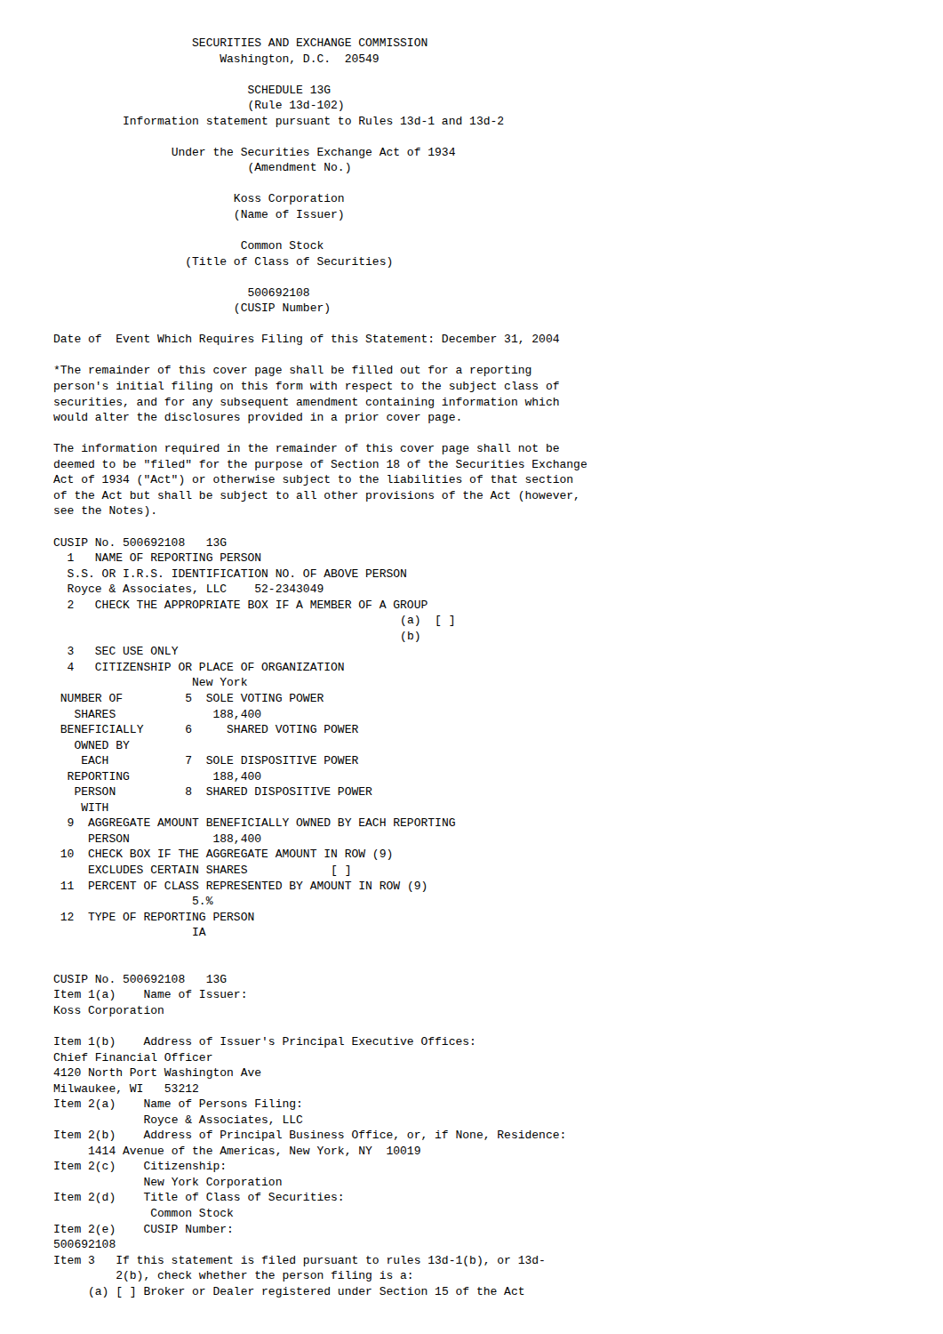SECURITIES AND EXCHANGE COMMISSION
                        Washington, D.C.  20549

                            SCHEDULE 13G
                            (Rule 13d-102)
          Information statement pursuant to Rules 13d-1 and 13d-2

                 Under the Securities Exchange Act of 1934
                            (Amendment No.)

                          Koss Corporation
                          (Name of Issuer)

                           Common Stock
                   (Title of Class of Securities)

                            500692108
                          (CUSIP Number)

Date of  Event Which Requires Filing of this Statement: December 31, 2004

*The remainder of this cover page shall be filled out for a reporting
person's initial filing on this form with respect to the subject class of
securities, and for any subsequent amendment containing information which
would alter the disclosures provided in a prior cover page.

The information required in the remainder of this cover page shall not be
deemed to be "filed" for the purpose of Section 18 of the Securities Exchange
Act of 1934 ("Act") or otherwise subject to the liabilities of that section
of the Act but shall be subject to all other provisions of the Act (however,
see the Notes).

CUSIP No. 500692108   13G
  1   NAME OF REPORTING PERSON
  S.S. OR I.R.S. IDENTIFICATION NO. OF ABOVE PERSON
  Royce & Associates, LLC    52-2343049
  2   CHECK THE APPROPRIATE BOX IF A MEMBER OF A GROUP
                                                  (a)  [ ]
                                                  (b)
  3   SEC USE ONLY
  4   CITIZENSHIP OR PLACE OF ORGANIZATION
                    New York
 NUMBER OF         5  SOLE VOTING POWER
   SHARES              188,400
 BENEFICIALLY      6     SHARED VOTING POWER
   OWNED BY
    EACH           7  SOLE DISPOSITIVE POWER
  REPORTING            188,400
   PERSON          8  SHARED DISPOSITIVE POWER
    WITH
  9  AGGREGATE AMOUNT BENEFICIALLY OWNED BY EACH REPORTING
     PERSON            188,400
 10  CHECK BOX IF THE AGGREGATE AMOUNT IN ROW (9)
     EXCLUDES CERTAIN SHARES            [ ]
 11  PERCENT OF CLASS REPRESENTED BY AMOUNT IN ROW (9)
                    5.%
 12  TYPE OF REPORTING PERSON
                    IA


CUSIP No. 500692108   13G
Item 1(a)    Name of Issuer:
Koss Corporation

Item 1(b)    Address of Issuer's Principal Executive Offices:
Chief Financial Officer
4120 North Port Washington Ave
Milwaukee, WI   53212
Item 2(a)    Name of Persons Filing:
             Royce & Associates, LLC
Item 2(b)    Address of Principal Business Office, or, if None, Residence:
     1414 Avenue of the Americas, New York, NY  10019
Item 2(c)    Citizenship:
             New York Corporation
Item 2(d)    Title of Class of Securities:
              Common Stock
Item 2(e)    CUSIP Number:
500692108
Item 3   If this statement is filed pursuant to rules 13d-1(b), or 13d-
         2(b), check whether the person filing is a:
     (a) [ ] Broker or Dealer registered under Section 15 of the Act